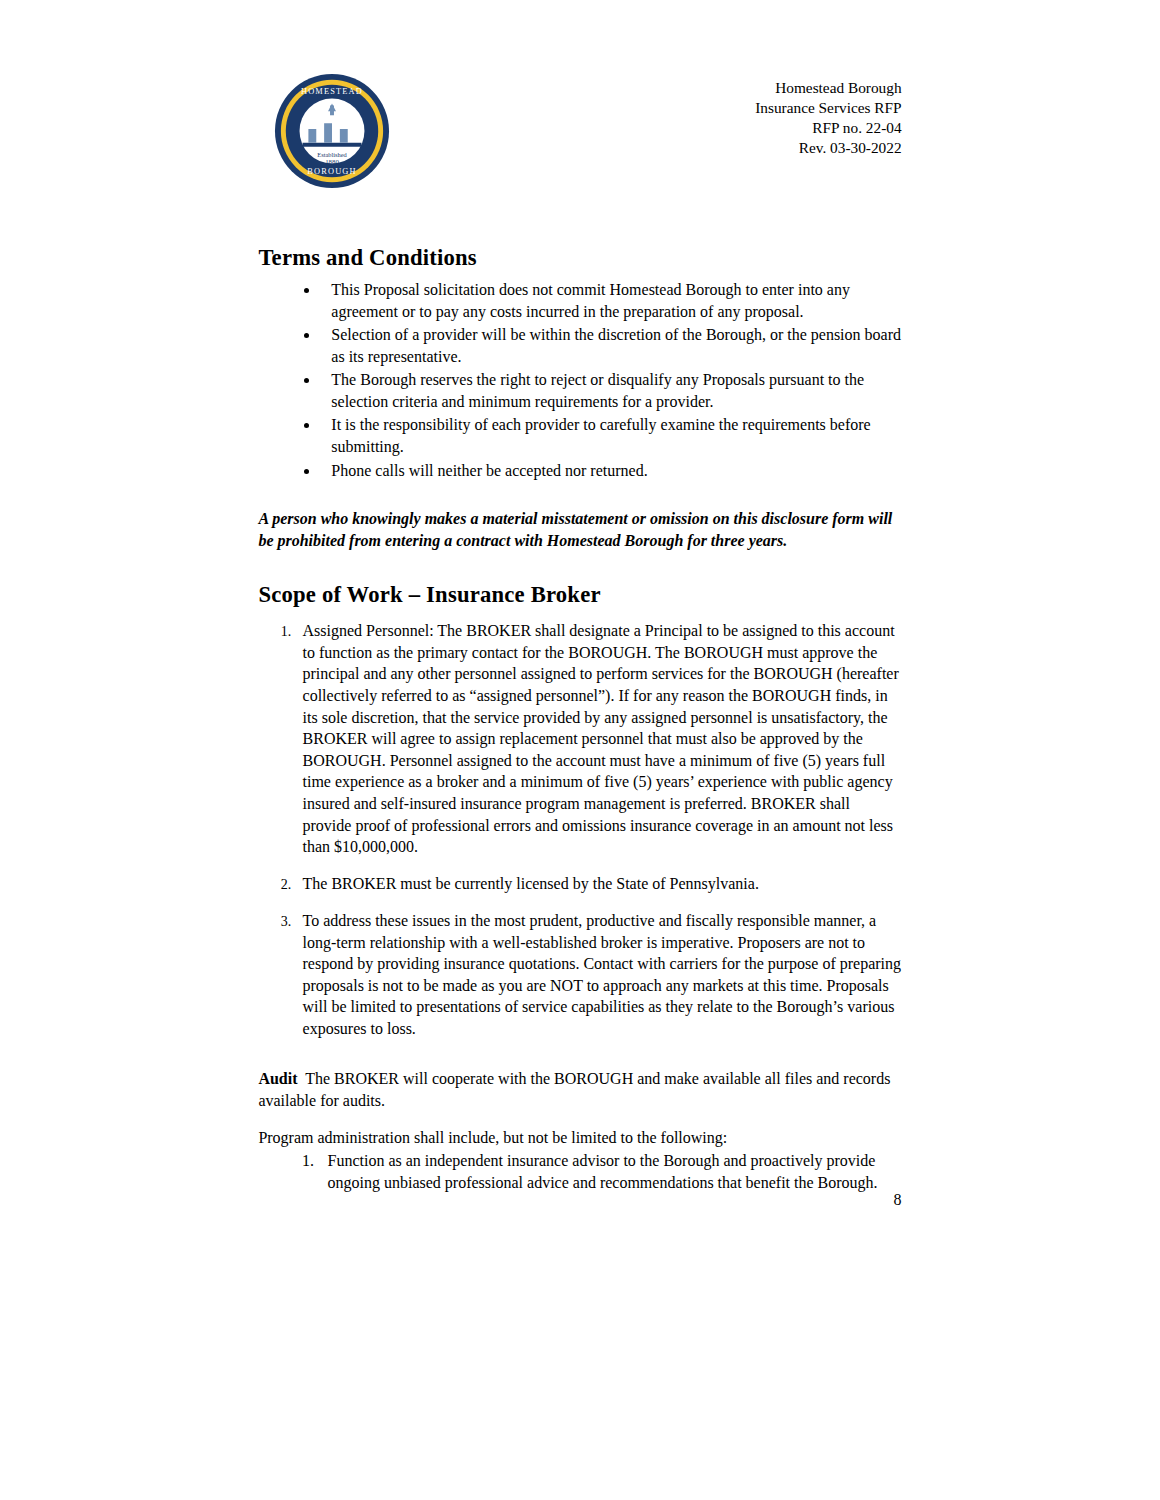HOMESTEAD BOROUGH Established 1880
Homestead Borough
Insurance Services RFP
RFP no. 22-04
Rev. 03-30-2022
Terms and Conditions
This Proposal solicitation does not commit Homestead Borough to enter into any agreement or to pay any costs incurred in the preparation of any proposal.
Selection of a provider will be within the discretion of the Borough, or the pension board as its representative.
The Borough reserves the right to reject or disqualify any Proposals pursuant to the selection criteria and minimum requirements for a provider.
It is the responsibility of each provider to carefully examine the requirements before submitting.
Phone calls will neither be accepted nor returned.
A person who knowingly makes a material misstatement or omission on this disclosure form will be prohibited from entering a contract with Homestead Borough for three years.
Scope of Work – Insurance Broker
Assigned Personnel: The BROKER shall designate a Principal to be assigned to this account to function as the primary contact for the BOROUGH. The BOROUGH must approve the principal and any other personnel assigned to perform services for the BOROUGH (hereafter collectively referred to as “assigned personnel”). If for any reason the BOROUGH finds, in its sole discretion, that the service provided by any assigned personnel is unsatisfactory, the BROKER will agree to assign replacement personnel that must also be approved by the BOROUGH. Personnel assigned to the account must have a minimum of five (5) years full time experience as a broker and a minimum of five (5) years’ experience with public agency insured and self-insured insurance program management is preferred. BROKER shall provide proof of professional errors and omissions insurance coverage in an amount not less than $10,000,000.
The BROKER must be currently licensed by the State of Pennsylvania.
To address these issues in the most prudent, productive and fiscally responsible manner, a long-term relationship with a well-established broker is imperative. Proposers are not to respond by providing insurance quotations. Contact with carriers for the purpose of preparing proposals is not to be made as you are NOT to approach any markets at this time. Proposals will be limited to presentations of service capabilities as they relate to the Borough’s various exposures to loss.
Audit The BROKER will cooperate with the BOROUGH and make available all files and records available for audits.
Program administration shall include, but not be limited to the following:
Function as an independent insurance advisor to the Borough and proactively provide ongoing unbiased professional advice and recommendations that benefit the Borough.
8